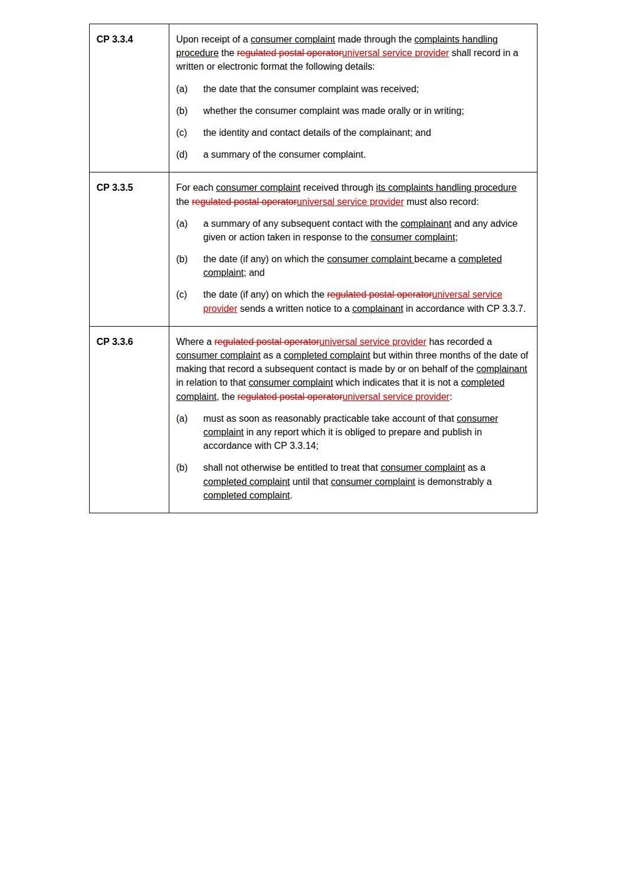| CP 3.3.4 | Upon receipt of a consumer complaint made through the complaints handling procedure the regulated postal operator universal service provider shall record in a written or electronic format the following details: (a) the date that the consumer complaint was received; (b) whether the consumer complaint was made orally or in writing; (c) the identity and contact details of the complainant; and (d) a summary of the consumer complaint. |
| CP 3.3.5 | For each consumer complaint received through its complaints handling procedure the regulated postal operator universal service provider must also record: (a) a summary of any subsequent contact with the complainant and any advice given or action taken in response to the consumer complaint ; (b) the date (if any) on which the consumer complaint became a completed complaint ; and (c) the date (if any) on which the regulated postal operator universal service provider sends a written notice to a complainant in accordance with CP 3.3.7. |
| CP 3.3.6 | Where a regulated postal operator universal service provider has recorded a consumer complaint as a completed complaint but within three months of the date of making that record a subsequent contact is made by or on behalf of the complainant in relation to that consumer complaint which indicates that it is not a completed complaint , the regulated postal operator universal service provider : (a) must as soon as reasonably practicable take account of that consumer complaint in any report which it is obliged to prepare and publish in accordance with CP 3.3.14; (b) shall not otherwise be entitled to treat that consumer complaint as a completed complaint until that consumer complaint is demonstrably a completed complaint . |